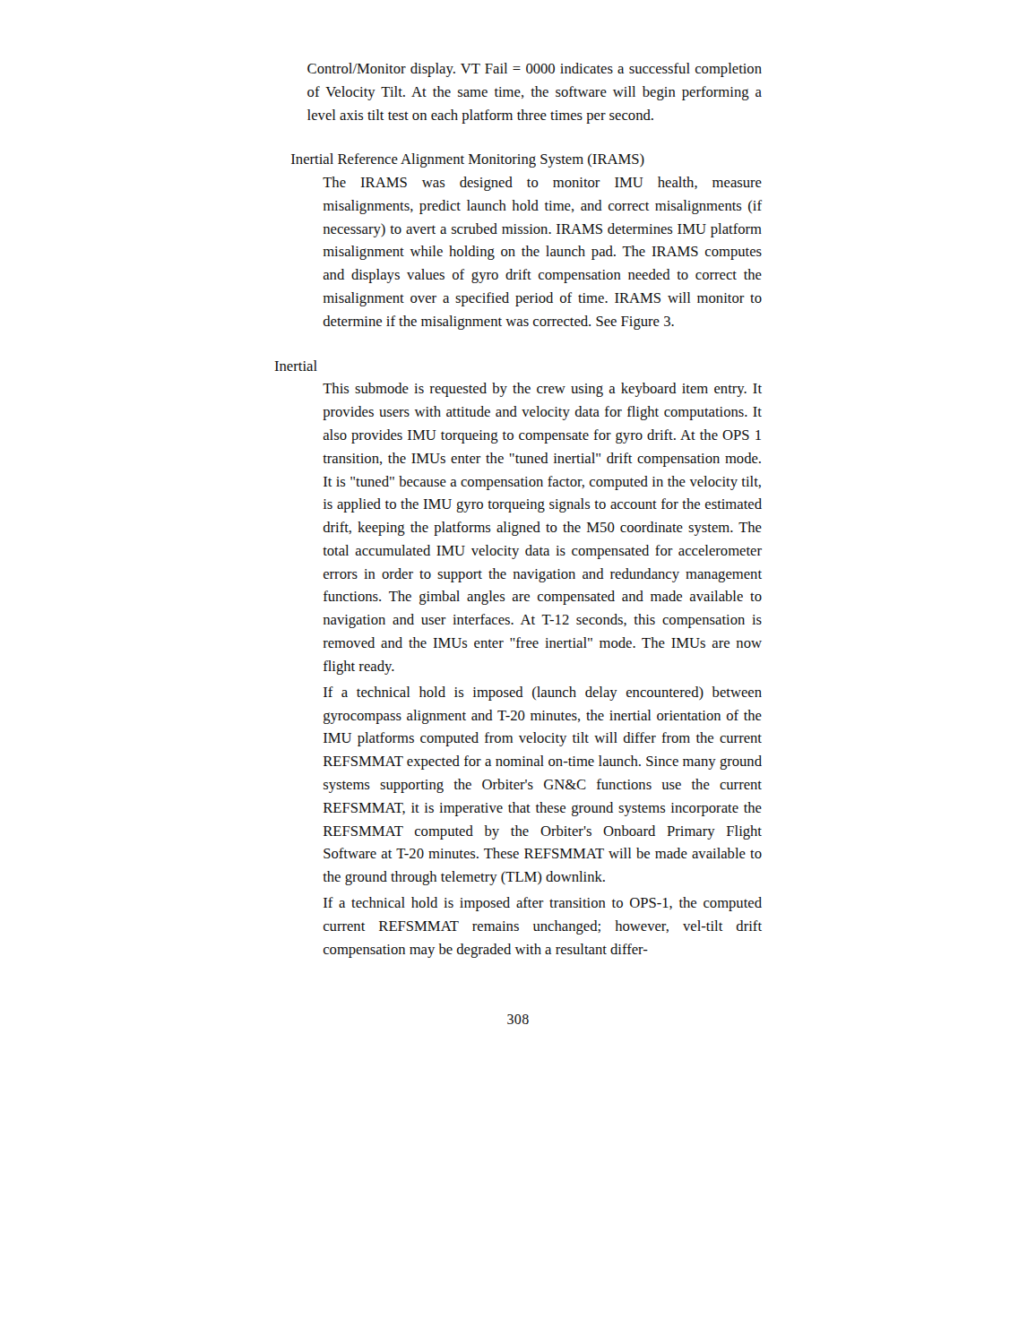Control/Monitor display. VT Fail = 0000 indicates a successful completion of Velocity Tilt. At the same time, the software will begin performing a level axis tilt test on each platform three times per second.
Inertial Reference Alignment Monitoring System (IRAMS)
The IRAMS was designed to monitor IMU health, measure misalignments, predict launch hold time, and correct misalignments (if necessary) to avert a scrubed mission. IRAMS determines IMU platform misalignment while holding on the launch pad. The IRAMS computes and displays values of gyro drift compensation needed to correct the misalignment over a specified period of time. IRAMS will monitor to determine if the misalignment was corrected. See Figure 3.
Inertial
This submode is requested by the crew using a keyboard item entry. It provides users with attitude and velocity data for flight computations. It also provides IMU torqueing to compensate for gyro drift. At the OPS 1 transition, the IMUs enter the "tuned inertial" drift compensation mode. It is "tuned" because a compensation factor, computed in the velocity tilt, is applied to the IMU gyro torqueing signals to account for the estimated drift, keeping the platforms aligned to the M50 coordinate system. The total accumulated IMU velocity data is compensated for accelerometer errors in order to support the navigation and redundancy management functions. The gimbal angles are compensated and made available to navigation and user interfaces. At T-12 seconds, this compensation is removed and the IMUs enter "free inertial" mode. The IMUs are now flight ready.
If a technical hold is imposed (launch delay encountered) between gyrocompass alignment and T-20 minutes, the inertial orientation of the IMU platforms computed from velocity tilt will differ from the current REFSMMAT expected for a nominal on-time launch. Since many ground systems supporting the Orbiter's GN&C functions use the current REFSMMAT, it is imperative that these ground systems incorporate the REFSMMAT computed by the Orbiter's Onboard Primary Flight Software at T-20 minutes. These REFSMMAT will be made available to the ground through telemetry (TLM) downlink.
If a technical hold is imposed after transition to OPS-1, the computed current REFSMMAT remains unchanged; however, vel-tilt drift compensation may be degraded with a resultant differ-
308